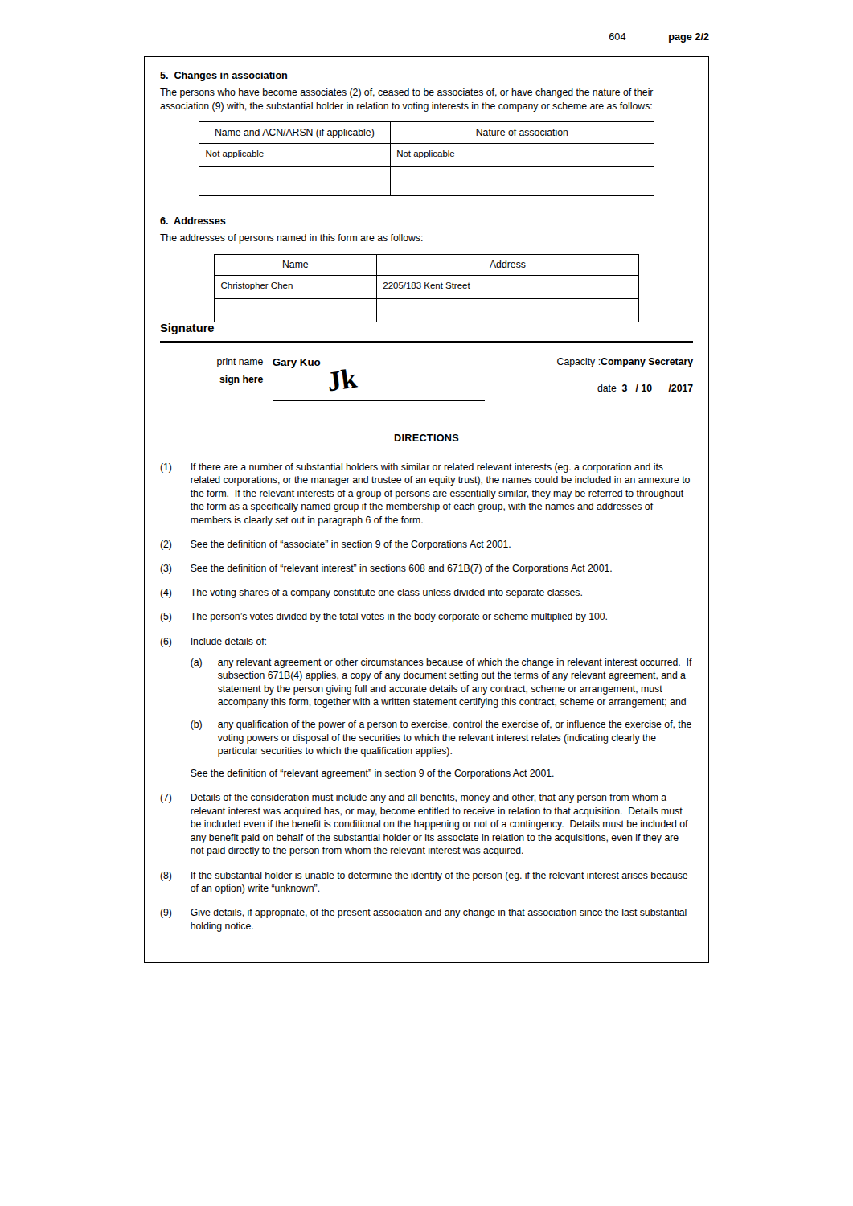604 page 2/2
5. Changes in association
The persons who have become associates (2) of, ceased to be associates of, or have changed the nature of their association (9) with, the substantial holder in relation to voting interests in the company or scheme are as follows:
| Name and ACN/ARSN (if applicable) | Nature of association |
| --- | --- |
| Not applicable | Not applicable |
6. Addresses
The addresses of persons named in this form are as follows:
| Name | Address |
| --- | --- |
| Christopher Chen | 2205/183 Kent Street |
Signature
| print name | Gary Kuo | Capacity : Company Secretary |
| sign here | Jk | date 3 / 10 /2017 |
DIRECTIONS
(1) If there are a number of substantial holders with similar or related relevant interests (eg. a corporation and its related corporations, or the manager and trustee of an equity trust), the names could be included in an annexure to the form. If the relevant interests of a group of persons are essentially similar, they may be referred to throughout the form as a specifically named group if the membership of each group, with the names and addresses of members is clearly set out in paragraph 6 of the form.
(2) See the definition of “associate” in section 9 of the Corporations Act 2001.
(3) See the definition of “relevant interest” in sections 608 and 671B(7) of the Corporations Act 2001.
(4) The voting shares of a company constitute one class unless divided into separate classes.
(5) The person’s votes divided by the total votes in the body corporate or scheme multiplied by 100.
(6) Include details of:
(a) any relevant agreement or other circumstances because of which the change in relevant interest occurred. If subsection 671B(4) applies, a copy of any document setting out the terms of any relevant agreement, and a statement by the person giving full and accurate details of any contract, scheme or arrangement, must accompany this form, together with a written statement certifying this contract, scheme or arrangement; and
(b) any qualification of the power of a person to exercise, control the exercise of, or influence the exercise of, the voting powers or disposal of the securities to which the relevant interest relates (indicating clearly the particular securities to which the qualification applies).
See the definition of “relevant agreement” in section 9 of the Corporations Act 2001.
(7) Details of the consideration must include any and all benefits, money and other, that any person from whom a relevant interest was acquired has, or may, become entitled to receive in relation to that acquisition. Details must be included even if the benefit is conditional on the happening or not of a contingency. Details must be included of any benefit paid on behalf of the substantial holder or its associate in relation to the acquisitions, even if they are not paid directly to the person from whom the relevant interest was acquired.
(8) If the substantial holder is unable to determine the identify of the person (eg. if the relevant interest arises because of an option) write “unknown”.
(9) Give details, if appropriate, of the present association and any change in that association since the last substantial holding notice.